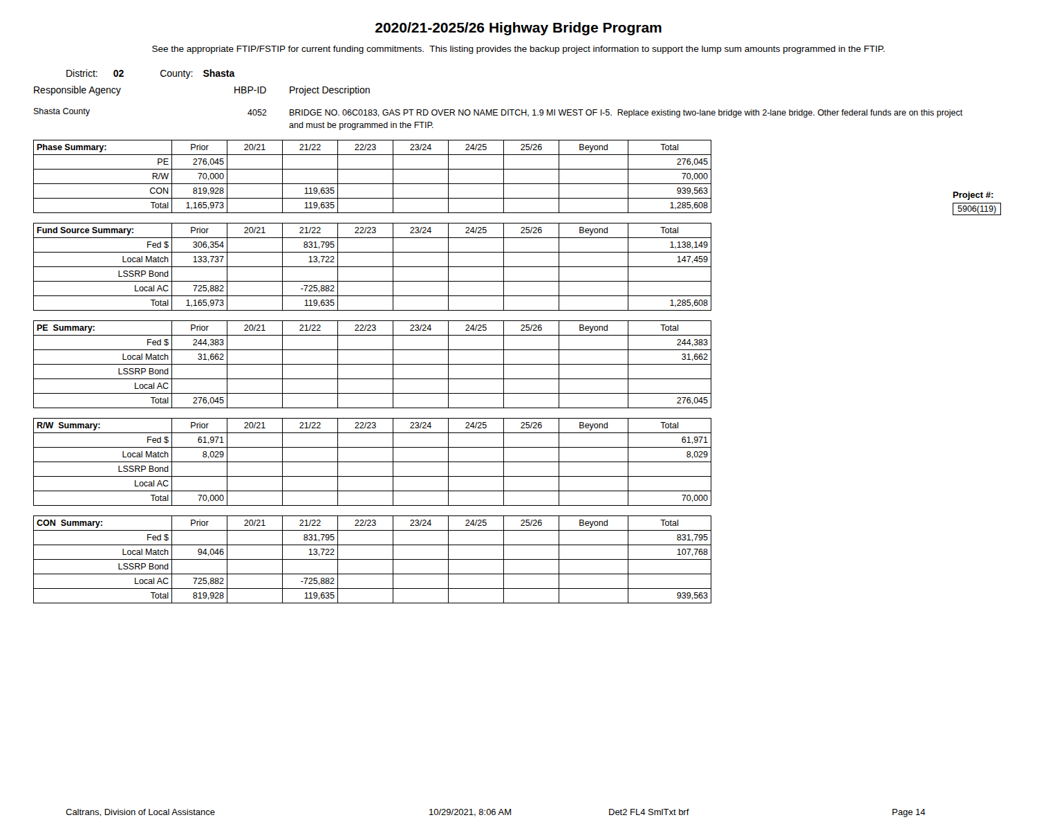2020/21-2025/26 Highway Bridge Program
See the appropriate FTIP/FSTIP for current funding commitments. This listing provides the backup project information to support the lump sum amounts programmed in the FTIP.
District: 02 County: Shasta
Responsible Agency HBP-ID Project Description
Shasta County 4052 BRIDGE NO. 06C0183, GAS PT RD OVER NO NAME DITCH, 1.9 MI WEST OF I-5. Replace existing two-lane bridge with 2-lane bridge. Other federal funds are on this project and must be programmed in the FTIP.
Project #:
5906(119)
| Phase Summary: | Prior | 20/21 | 21/22 | 22/23 | 23/24 | 24/25 | 25/26 | Beyond | Total |
| PE | 276,045 | | | | | | | | 276,045 |
| R/W | 70,000 | | | | | | | | 70,000 |
| CON | 819,928 | | 119,635 | | | | | | 939,563 |
| Total | 1,165,973 | | 119,635 | | | | | | 1,285,608 |
| Fund Source Summary: | Prior | 20/21 | 21/22 | 22/23 | 23/24 | 24/25 | 25/26 | Beyond | Total |
| Fed $ | 306,354 | | 831,795 | | | | | | 1,138,149 |
| Local Match | 133,737 | | 13,722 | | | | | | 147,459 |
| LSSRP Bond | | | | | | | | | |
| Local AC | 725,882 | | -725,882 | | | | | | |
| Total | 1,165,973 | | 119,635 | | | | | | 1,285,608 |
| PE Summary: | Prior | 20/21 | 21/22 | 22/23 | 23/24 | 24/25 | 25/26 | Beyond | Total |
| Fed $ | 244,383 | | | | | | | | 244,383 |
| Local Match | 31,662 | | | | | | | | 31,662 |
| LSSRP Bond | | | | | | | | | |
| Local AC | | | | | | | | | |
| Total | 276,045 | | | | | | | | 276,045 |
| R/W Summary: | Prior | 20/21 | 21/22 | 22/23 | 23/24 | 24/25 | 25/26 | Beyond | Total |
| Fed $ | 61,971 | | | | | | | | 61,971 |
| Local Match | 8,029 | | | | | | | | 8,029 |
| LSSRP Bond | | | | | | | | | |
| Local AC | | | | | | | | | |
| Total | 70,000 | | | | | | | | 70,000 |
| CON Summary: | Prior | 20/21 | 21/22 | 22/23 | 23/24 | 24/25 | 25/26 | Beyond | Total |
| Fed $ | | | 831,795 | | | | | | 831,795 |
| Local Match | 94,046 | | 13,722 | | | | | | 107,768 |
| LSSRP Bond | | | | | | | | | |
| Local AC | 725,882 | | -725,882 | | | | | | |
| Total | 819,928 | | 119,635 | | | | | | 939,563 |
Caltrans, Division of Local Assistance 10/29/2021, 8:06 AM Det2 FL4 SmlTxt brf Page 14